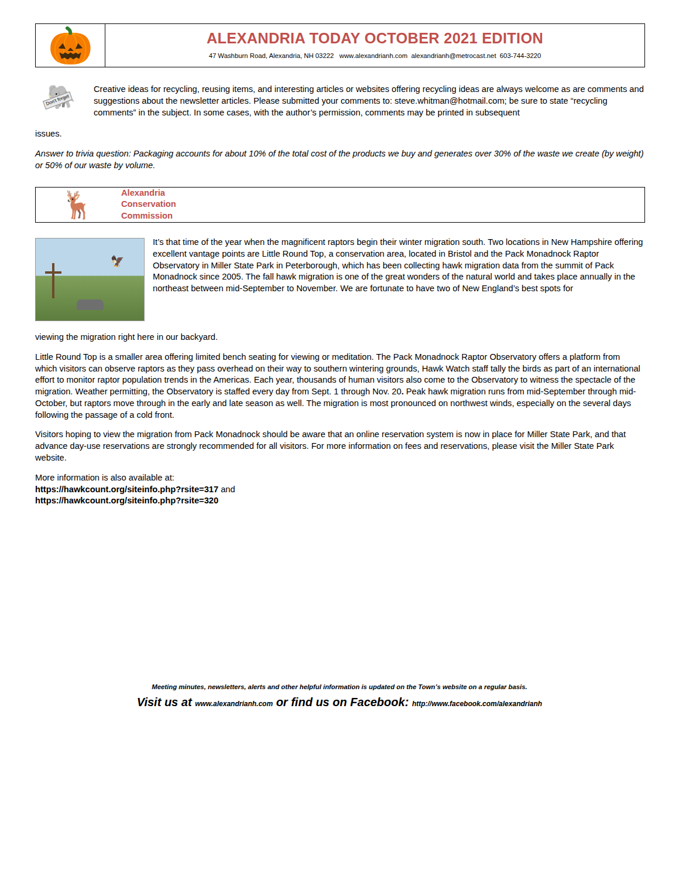🎃
ALEXANDRIA TODAY OCTOBER 2021 EDITION
47 Washburn Road, Alexandria, NH 03222 www.alexandrianh.com alexandrianh@metrocast.net 603-744-3220
🐘
Don't forget
Creative ideas for recycling, reusing items, and interesting articles or websites offering recycling ideas are always welcome as are comments and suggestions about the newsletter articles. Please submitted your comments to: steve.whitman@hotmail.com; be sure to state “recycling comments” in the subject. In some cases, with the author’s permission, comments may be printed in subsequent
issues.
Answer to trivia question: Packaging accounts for about 10% of the total cost of the products we buy and generates over 30% of the waste we create (by weight) or 50% of our waste by volume.
🦌
Alexandria
Conservation
Commission
🦅
It’s that time of the year when the magnificent raptors begin their winter migration south. Two locations in New Hampshire offering excellent vantage points are Little Round Top, a conservation area, located in Bristol and the Pack Monadnock Raptor Observatory in Miller State Park in Peterborough, which has been collecting hawk migration data from the summit of Pack Monadnock since 2005. The fall hawk migration is one of the great wonders of the natural world and takes place annually in the northeast between mid-September to November. We are fortunate to have two of New England’s best spots for
viewing the migration right here in our backyard.
Little Round Top is a smaller area offering limited bench seating for viewing or meditation. The Pack Monadnock Raptor Observatory offers a platform from which visitors can observe raptors as they pass overhead on their way to southern wintering grounds, Hawk Watch staff tally the birds as part of an international effort to monitor raptor population trends in the Americas. Each year, thousands of human visitors also come to the Observatory to witness the spectacle of the migration. Weather permitting, the Observatory is staffed every day from Sept. 1 through Nov. 20. Peak hawk migration runs from mid-September through mid-October, but raptors move through in the early and late season as well. The migration is most pronounced on northwest winds, especially on the several days following the passage of a cold front.
Visitors hoping to view the migration from Pack Monadnock should be aware that an online reservation system is now in place for Miller State Park, and that advance day-use reservations are strongly recommended for all visitors. For more information on fees and reservations, please visit the Miller State Park website.
More information is also available at:
https://hawkcount.org/siteinfo.php?rsite=317 and
https://hawkcount.org/siteinfo.php?rsite=320
Meeting minutes, newsletters, alerts and other helpful information is updated on the Town’s website on a regular basis.
Visit us at www.alexandrianh.com or find us on Facebook: http://www.facebook.com/alexandrianh